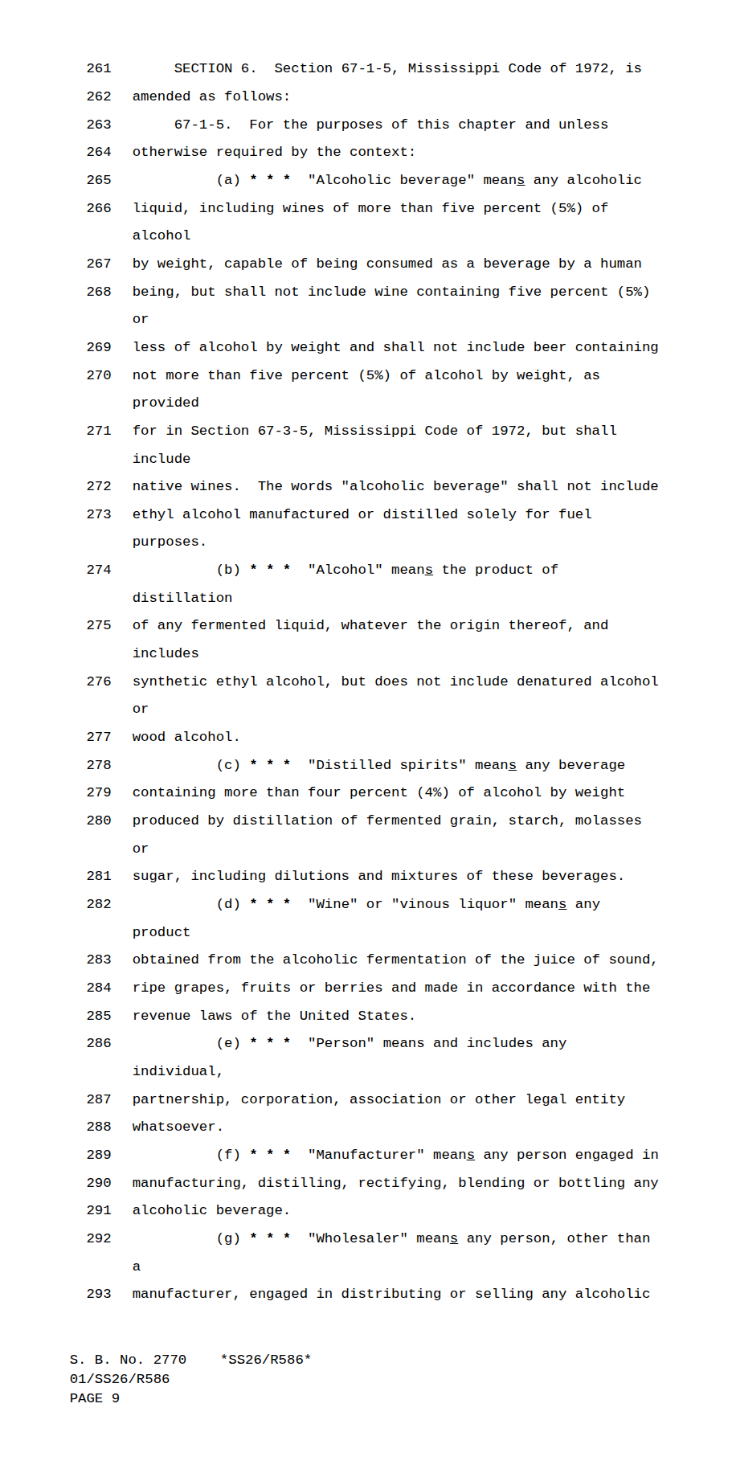SECTION 6. Section 67-1-5, Mississippi Code of 1972, is
amended as follows:
67-1-5. For the purposes of this chapter and unless
otherwise required by the context:
(a) * * * "Alcoholic beverage" means any alcoholic
liquid, including wines of more than five percent (5%) of alcohol
by weight, capable of being consumed as a beverage by a human
being, but shall not include wine containing five percent (5%) or
less of alcohol by weight and shall not include beer containing
not more than five percent (5%) of alcohol by weight, as provided
for in Section 67-3-5, Mississippi Code of 1972, but shall include
native wines. The words "alcoholic beverage" shall not include
ethyl alcohol manufactured or distilled solely for fuel purposes.
(b) * * * "Alcohol" means the product of distillation
of any fermented liquid, whatever the origin thereof, and includes
synthetic ethyl alcohol, but does not include denatured alcohol or
wood alcohol.
(c) * * * "Distilled spirits" means any beverage
containing more than four percent (4%) of alcohol by weight
produced by distillation of fermented grain, starch, molasses or
sugar, including dilutions and mixtures of these beverages.
(d) * * * "Wine" or "vinous liquor" means any product
obtained from the alcoholic fermentation of the juice of sound,
ripe grapes, fruits or berries and made in accordance with the
revenue laws of the United States.
(e) * * * "Person" means and includes any individual,
partnership, corporation, association or other legal entity
whatsoever.
(f) * * * "Manufacturer" means any person engaged in
manufacturing, distilling, rectifying, blending or bottling any
alcoholic beverage.
(g) * * * "Wholesaler" means any person, other than a
manufacturer, engaged in distributing or selling any alcoholic
S. B. No. 2770 *SS26/R586*
01/SS26/R586
PAGE 9